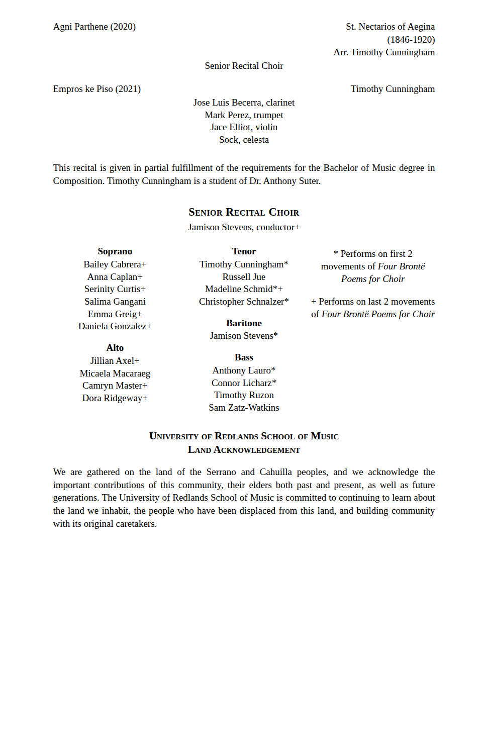Agni Parthene (2020)
St. Nectarios of Aegina
(1846-1920)
Arr. Timothy Cunningham
Senior Recital Choir
Empros ke Piso (2021)
Timothy Cunningham
Jose Luis Becerra, clarinet
Mark Perez, trumpet
Jace Elliot, violin
Sock, celesta
This recital is given in partial fulfillment of the requirements for the Bachelor of Music degree in Composition. Timothy Cunningham is a student of Dr. Anthony Suter.
Senior Recital Choir
Jamison Stevens, conductor+
Soprano
Bailey Cabrera+
Anna Caplan+
Serinity Curtis+
Salima Gangani
Emma Greig+
Daniela Gonzalez+
Alto
Jillian Axel+
Micaela Macaraeg
Camryn Master+
Dora Ridgeway+
Tenor
Timothy Cunningham*
Russell Jue
Madeline Schmid*+
Christopher Schnalzer*
Baritone
Jamison Stevens*
Bass
Anthony Lauro*
Connor Licharz*
Timothy Ruzon
Sam Zatz-Watkins
* Performs on first 2 movements of Four Brontë Poems for Choir
+ Performs on last 2 movements of Four Brontë Poems for Choir
University of Redlands School of Music
Land Acknowledgement
We are gathered on the land of the Serrano and Cahuilla peoples, and we acknowledge the important contributions of this community, their elders both past and present, as well as future generations. The University of Redlands School of Music is committed to continuing to learn about the land we inhabit, the people who have been displaced from this land, and building community with its original caretakers.